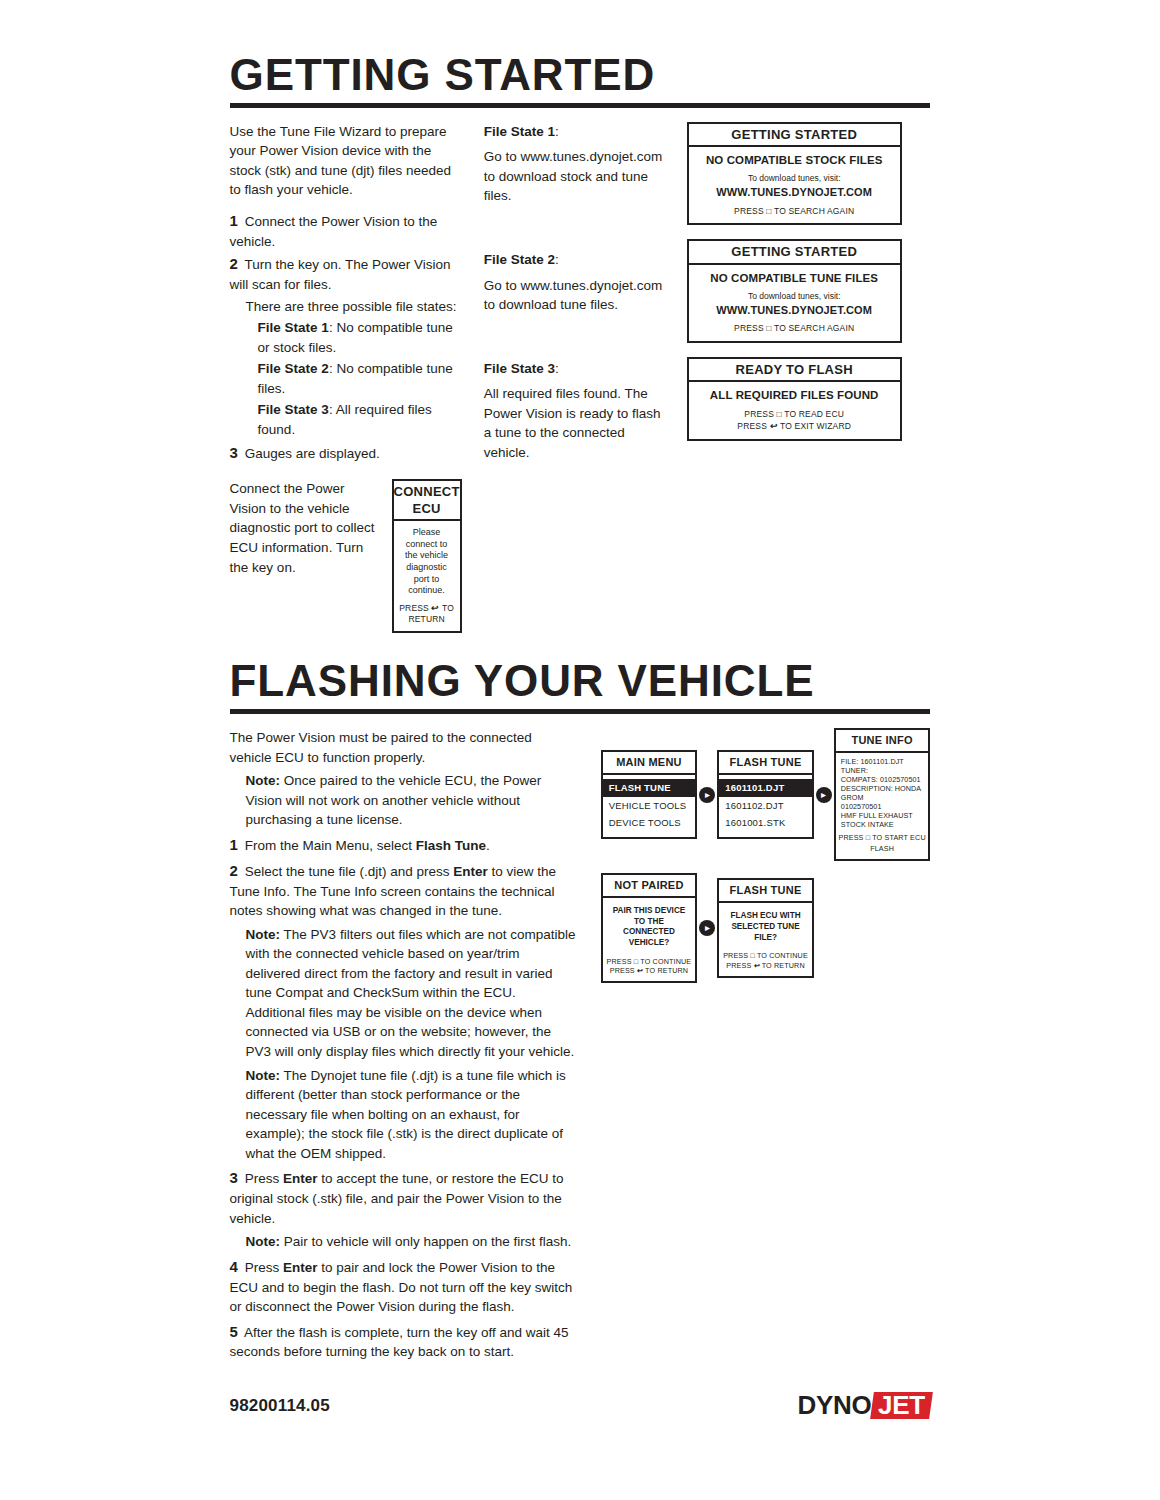Getting Started
Use the Tune File Wizard to prepare your Power Vision device with the stock (stk) and tune (djt) files needed to flash your vehicle.
1 Connect the Power Vision to the vehicle.
2 Turn the key on. The Power Vision will scan for files.
There are three possible file states:
File State 1: No compatible tune or stock files.
File State 2: No compatible tune files.
File State 3: All required files found.
3 Gauges are displayed.
Connect the Power Vision to the vehicle diagnostic port to collect ECU information. Turn the key on.
Connect ECU
Please connect to the vehicle diagnostic port to continue.
Press ↩ to return
File State 1:
Go to www.tunes.dynojet.com to download stock and tune files.
File State 2:
Go to www.tunes.dynojet.com to download tune files.
File State 3:
All required files found. The Power Vision is ready to flash a tune to the connected vehicle.
Getting Started
No compatible stock files
To download tunes, visit:
WWW.TUNES.DYNOJET.COM
Press □ to search again
Getting Started
No compatible tune files
To download tunes, visit:
WWW.TUNES.DYNOJET.COM
Press □ to search again
Ready to Flash
All required files found
Press □ to read ECU
Press ↩ to exit wizard
Flashing Your Vehicle
The Power Vision must be paired to the connected vehicle ECU to function properly.
Note: Once paired to the vehicle ECU, the Power Vision will not work on another vehicle without purchasing a tune license.
1 From the Main Menu, select Flash Tune.
2 Select the tune file (.djt) and press Enter to view the Tune Info. The Tune Info screen contains the technical notes showing what was changed in the tune.
Note: The PV3 filters out files which are not compatible with the connected vehicle based on year/trim delivered direct from the factory and result in varied tune Compat and CheckSum within the ECU. Additional files may be visible on the device when connected via USB or on the website; however, the PV3 will only display files which directly fit your vehicle.
Note: The Dynojet tune file (.djt) is a tune file which is different (better than stock performance or the necessary file when bolting on an exhaust, for example); the stock file (.stk) is the direct duplicate of what the OEM shipped.
3 Press Enter to accept the tune, or restore the ECU to original stock (.stk) file, and pair the Power Vision to the vehicle.
Note: Pair to vehicle will only happen on the first flash.
4 Press Enter to pair and lock the Power Vision to the ECU and to begin the flash. Do not turn off the key switch or disconnect the Power Vision during the flash.
5 After the flash is complete, turn the key off and wait 45 seconds before turning the key back on to start.
Main Menu
Flash Tune
Vehicle Tools
Device Tools
▸
Flash Tune
1601101.djt
1601102.djt
1601001.stk
▸
Tune Info
File: 1601101.djt
Tuner:
Compats: 0102570501
Description: Honda Grom
0102570501
HMF full exhaust
Stock intake
Press □ to start ECU flash
Not Paired
Pair this device to the connected vehicle?
Press □ to continue
Press ↩ to return
▸
Flash Tune
Flash ECU with selected tune file?
Press □ to continue
Press ↩ to return
▸
98200114.05
DYNO JET